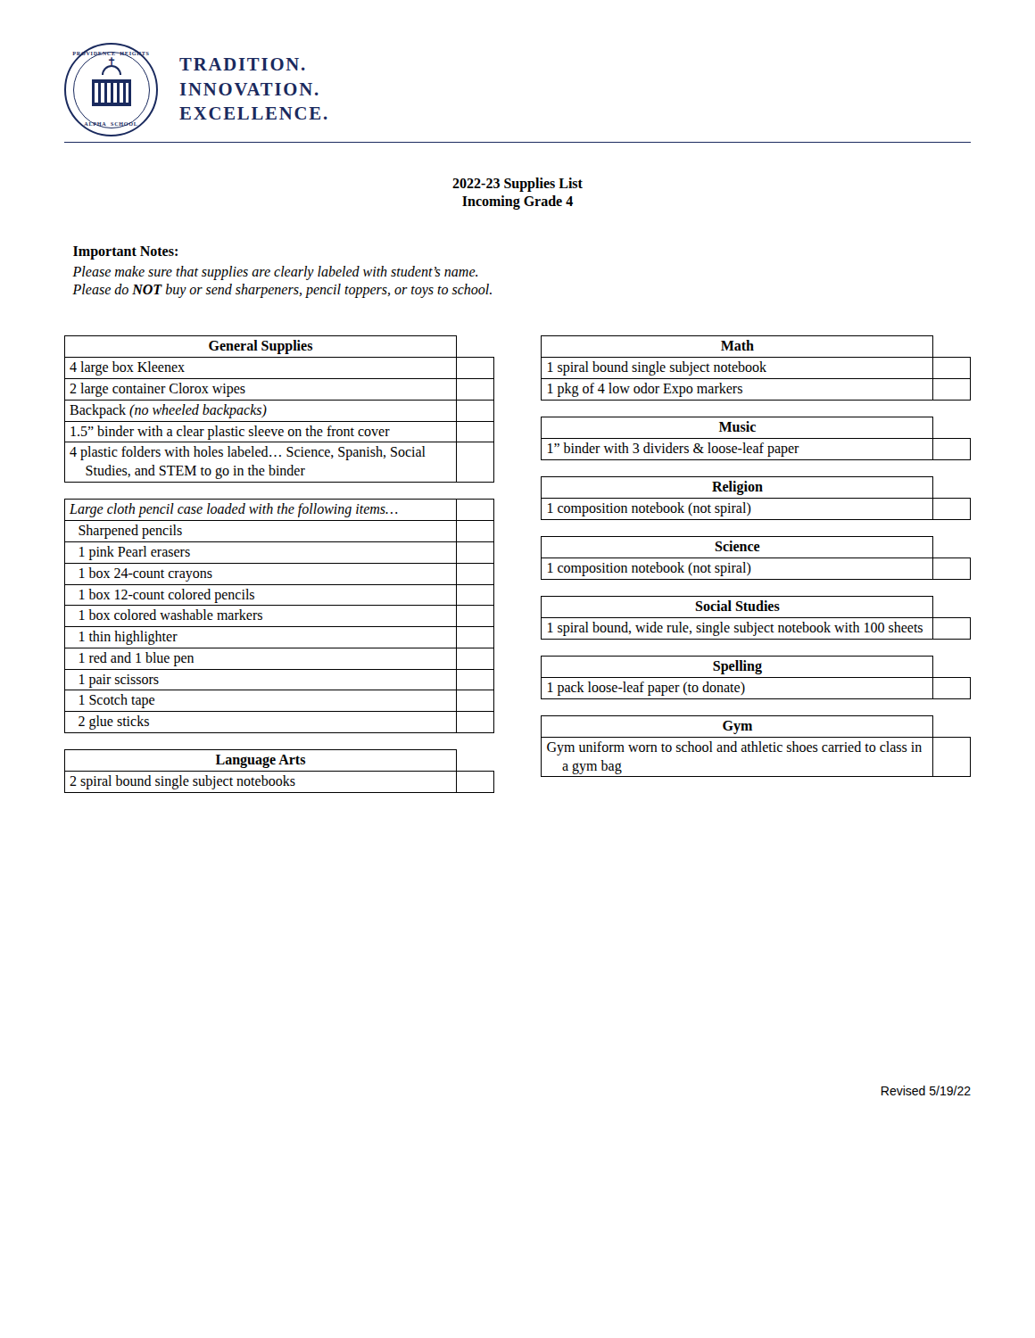✝
PROVIDENCE HEIGHTS
ALPHA SCHOOL
TRADITION.
INNOVATION.
EXCELLENCE.
2022-23 Supplies List Incoming Grade 4
Important Notes:
Please make sure that supplies are clearly labeled with student’s name.
Please do NOT buy or send sharpeners, pencil toppers, or toys to school.
| General Supplies | |
| --- | --- |
| 4 large box Kleenex | |
| 2 large container Clorox wipes | |
| Backpack (no wheeled backpacks) | |
| 1.5” binder with a clear plastic sleeve on the front cover | |
| 4 plastic folders with holes labeled… Science, Spanish, Social Studies, and STEM to go in the binder | |
| Large cloth pencil case loaded with the following items… | |
| Sharpened pencils | |
| 1 pink Pearl erasers | |
| 1 box 24-count crayons | |
| 1 box 12-count colored pencils | |
| 1 box colored washable markers | |
| 1 thin highlighter | |
| 1 red and 1 blue pen | |
| 1 pair scissors | |
| 1 Scotch tape | |
| 2 glue sticks | |
| Language Arts | |
| --- | --- |
| 2 spiral bound single subject notebooks | |
| Math | |
| --- | --- |
| 1 spiral bound single subject notebook | |
| 1 pkg of 4 low odor Expo markers | |
| Music | |
| --- | --- |
| 1” binder with 3 dividers & loose-leaf paper | |
| Religion | |
| --- | --- |
| 1 composition notebook (not spiral) | |
| Science | |
| --- | --- |
| 1 composition notebook (not spiral) | |
| Social Studies | |
| --- | --- |
| 1 spiral bound, wide rule, single subject notebook with 100 sheets | |
| Spelling | |
| --- | --- |
| 1 pack loose-leaf paper (to donate) | |
| Gym | |
| --- | --- |
| Gym uniform worn to school and athletic shoes carried to class in a gym bag | |
Revised 5/19/22